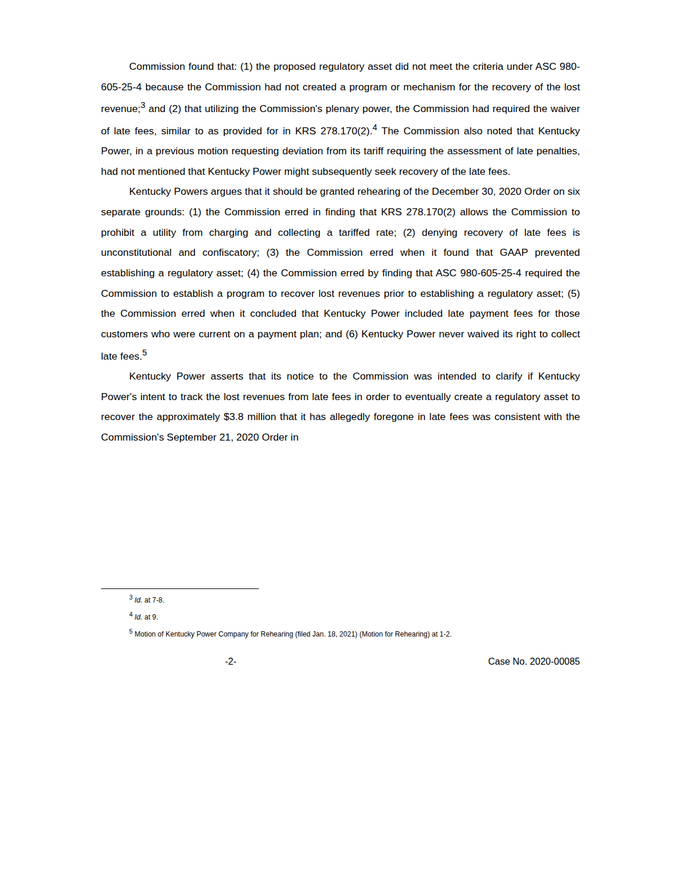Commission found that: (1) the proposed regulatory asset did not meet the criteria under ASC 980-605-25-4 because the Commission had not created a program or mechanism for the recovery of the lost revenue;3 and (2) that utilizing the Commission's plenary power, the Commission had required the waiver of late fees, similar to as provided for in KRS 278.170(2).4 The Commission also noted that Kentucky Power, in a previous motion requesting deviation from its tariff requiring the assessment of late penalties, had not mentioned that Kentucky Power might subsequently seek recovery of the late fees.
Kentucky Powers argues that it should be granted rehearing of the December 30, 2020 Order on six separate grounds: (1) the Commission erred in finding that KRS 278.170(2) allows the Commission to prohibit a utility from charging and collecting a tariffed rate; (2) denying recovery of late fees is unconstitutional and confiscatory; (3) the Commission erred when it found that GAAP prevented establishing a regulatory asset; (4) the Commission erred by finding that ASC 980-605-25-4 required the Commission to establish a program to recover lost revenues prior to establishing a regulatory asset; (5) the Commission erred when it concluded that Kentucky Power included late payment fees for those customers who were current on a payment plan; and (6) Kentucky Power never waived its right to collect late fees.5
Kentucky Power asserts that its notice to the Commission was intended to clarify if Kentucky Power's intent to track the lost revenues from late fees in order to eventually create a regulatory asset to recover the approximately $3.8 million that it has allegedly foregone in late fees was consistent with the Commission's September 21, 2020 Order in
3 Id. at 7-8.
4 Id. at 9.
5 Motion of Kentucky Power Company for Rehearing (filed Jan. 18, 2021) (Motion for Rehearing) at 1-2.
-2- Case No. 2020-00085